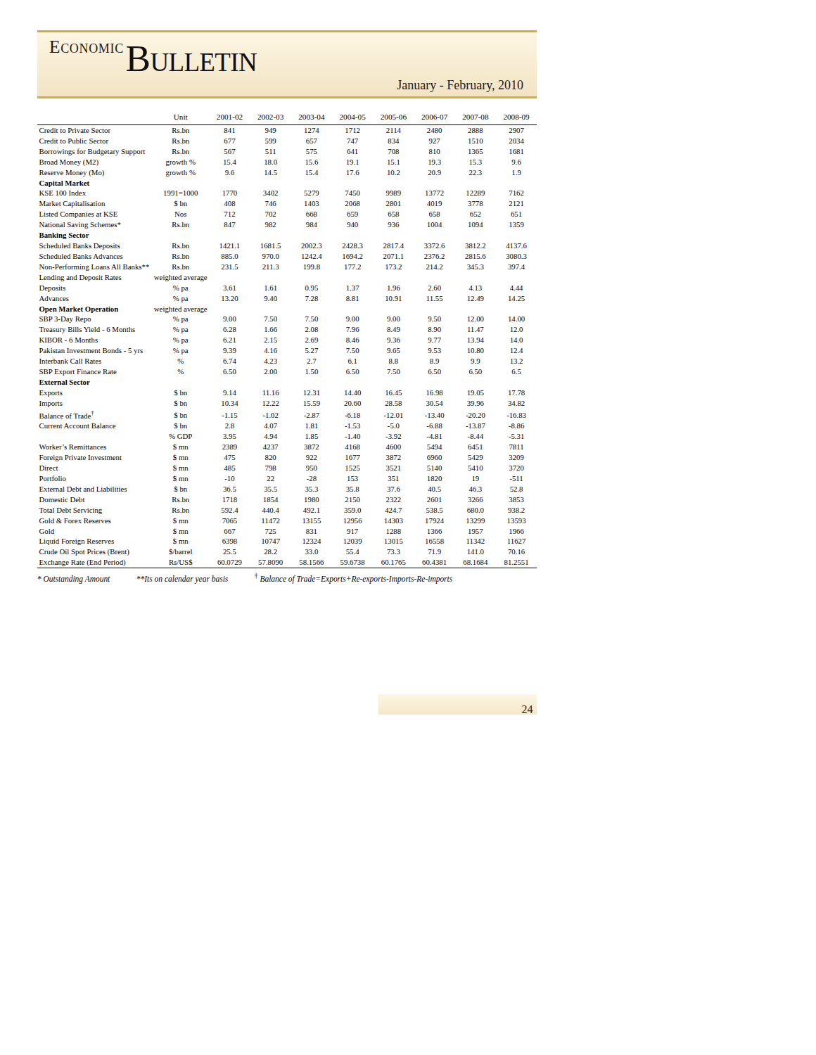Economic Bulletin
January - February, 2010
| | Unit | 2001-02 | 2002-03 | 2003-04 | 2004-05 | 2005-06 | 2006-07 | 2007-08 | 2008-09 |
| --- | --- | --- | --- | --- | --- | --- | --- | --- | --- |
| Credit to Private Sector | Rs.bn | 841 | 949 | 1274 | 1712 | 2114 | 2480 | 2888 | 2907 |
| Credit to Public Sector | Rs.bn | 677 | 599 | 657 | 747 | 834 | 927 | 1510 | 2034 |
| Borrowings for Budgetary Support | Rs.bn | 567 | 511 | 575 | 641 | 708 | 810 | 1365 | 1681 |
| Broad Money (M2) | growth % | 15.4 | 18.0 | 15.6 | 19.1 | 15.1 | 19.3 | 15.3 | 9.6 |
| Reserve Money (Mo) | growth % | 9.6 | 14.5 | 15.4 | 17.6 | 10.2 | 20.9 | 22.3 | 1.9 |
| Capital Market | | | | | | | | | |
| KSE 100 Index | 1991=1000 | 1770 | 3402 | 5279 | 7450 | 9989 | 13772 | 12289 | 7162 |
| Market Capitalisation | $ bn | 408 | 746 | 1403 | 2068 | 2801 | 4019 | 3778 | 2121 |
| Listed Companies at KSE | Nos | 712 | 702 | 668 | 659 | 658 | 658 | 652 | 651 |
| National Saving Schemes* | Rs.bn | 847 | 982 | 984 | 940 | 936 | 1004 | 1094 | 1359 |
| Banking Sector | | | | | | | | | |
| Scheduled Banks Deposits | Rs.bn | 1421.1 | 1681.5 | 2002.3 | 2428.3 | 2817.4 | 3372.6 | 3812.2 | 4137.6 |
| Scheduled Banks Advances | Rs.bn | 885.0 | 970.0 | 1242.4 | 1694.2 | 2071.1 | 2376.2 | 2815.6 | 3080.3 |
| Non-Performing Loans All Banks** | Rs.bn | 231.5 | 211.3 | 199.8 | 177.2 | 173.2 | 214.2 | 345.3 | 397.4 |
| Lending and Deposit Rates | weighted average | | | | | | | | |
| Deposits | % pa | 3.61 | 1.61 | 0.95 | 1.37 | 1.96 | 2.60 | 4.13 | 4.44 |
| Advances | % pa | 13.20 | 9.40 | 7.28 | 8.81 | 10.91 | 11.55 | 12.49 | 14.25 |
| Open Market Operation | weighted average | | | | | | | | |
| SBP 3-Day Repo | % pa | 9.00 | 7.50 | 7.50 | 9.00 | 9.00 | 9.50 | 12.00 | 14.00 |
| Treasury Bills Yield - 6 Months | % pa | 6.28 | 1.66 | 2.08 | 7.96 | 8.49 | 8.90 | 11.47 | 12.0 |
| KIBOR - 6 Months | % pa | 6.21 | 2.15 | 2.69 | 8.46 | 9.36 | 9.77 | 13.94 | 14.0 |
| Pakistan Investment Bonds - 5 yrs | % pa | 9.39 | 4.16 | 5.27 | 7.50 | 9.65 | 9.53 | 10.80 | 12.4 |
| Interbank Call Rates | % | 6.74 | 4.23 | 2.7 | 6.1 | 8.8 | 8.9 | 9.9 | 13.2 |
| SBP Export Finance Rate | % | 6.50 | 2.00 | 1.50 | 6.50 | 7.50 | 6.50 | 6.50 | 6.5 |
| External Sector | | | | | | | | | |
| Exports | $ bn | 9.14 | 11.16 | 12.31 | 14.40 | 16.45 | 16.98 | 19.05 | 17.78 |
| Imports | $ bn | 10.34 | 12.22 | 15.59 | 20.60 | 28.58 | 30.54 | 39.96 | 34.82 |
| Balance of Trade † | $ bn | -1.15 | -1.02 | -2.87 | -6.18 | -12.01 | -13.40 | -20.20 | -16.83 |
| Current Account Balance | $ bn | 2.8 | 4.07 | 1.81 | -1.53 | -5.0 | -6.88 | -13.87 | -8.86 |
| | % GDP | 3.95 | 4.94 | 1.85 | -1.40 | -3.92 | -4.81 | -8.44 | -5.31 |
| Worker’s Remittances | $ mn | 2389 | 4237 | 3872 | 4168 | 4600 | 5494 | 6451 | 7811 |
| Foreign Private Investment | $ mn | 475 | 820 | 922 | 1677 | 3872 | 6960 | 5429 | 3209 |
| Direct | $ mn | 485 | 798 | 950 | 1525 | 3521 | 5140 | 5410 | 3720 |
| Portfolio | $ mn | -10 | 22 | -28 | 153 | 351 | 1820 | 19 | -511 |
| External Debt and Liabilities | $ bn | 36.5 | 35.5 | 35.3 | 35.8 | 37.6 | 40.5 | 46.3 | 52.8 |
| Domestic Debt | Rs.bn | 1718 | 1854 | 1980 | 2150 | 2322 | 2601 | 3266 | 3853 |
| Total Debt Servicing | Rs.bn | 592.4 | 440.4 | 492.1 | 359.0 | 424.7 | 538.5 | 680.0 | 938.2 |
| Gold & Forex Reserves | $ mn | 7065 | 11472 | 13155 | 12956 | 14303 | 17924 | 13299 | 13593 |
| Gold | $ mn | 667 | 725 | 831 | 917 | 1288 | 1366 | 1957 | 1966 |
| Liquid Foreign Reserves | $ mn | 6398 | 10747 | 12324 | 12039 | 13015 | 16558 | 11342 | 11627 |
| Crude Oil Spot Prices (Brent) | $/barrel | 25.5 | 28.2 | 33.0 | 55.4 | 73.3 | 71.9 | 141.0 | 70.16 |
| Exchange Rate (End Period) | Rs/US$ | 60.0729 | 57.8090 | 58.1566 | 59.6738 | 60.1765 | 60.4381 | 68.1684 | 81.2551 |
* Outstanding Amount **Its on calendar year basis † Balance of Trade=Exports+Re-exports-Imports-Re-imports
24